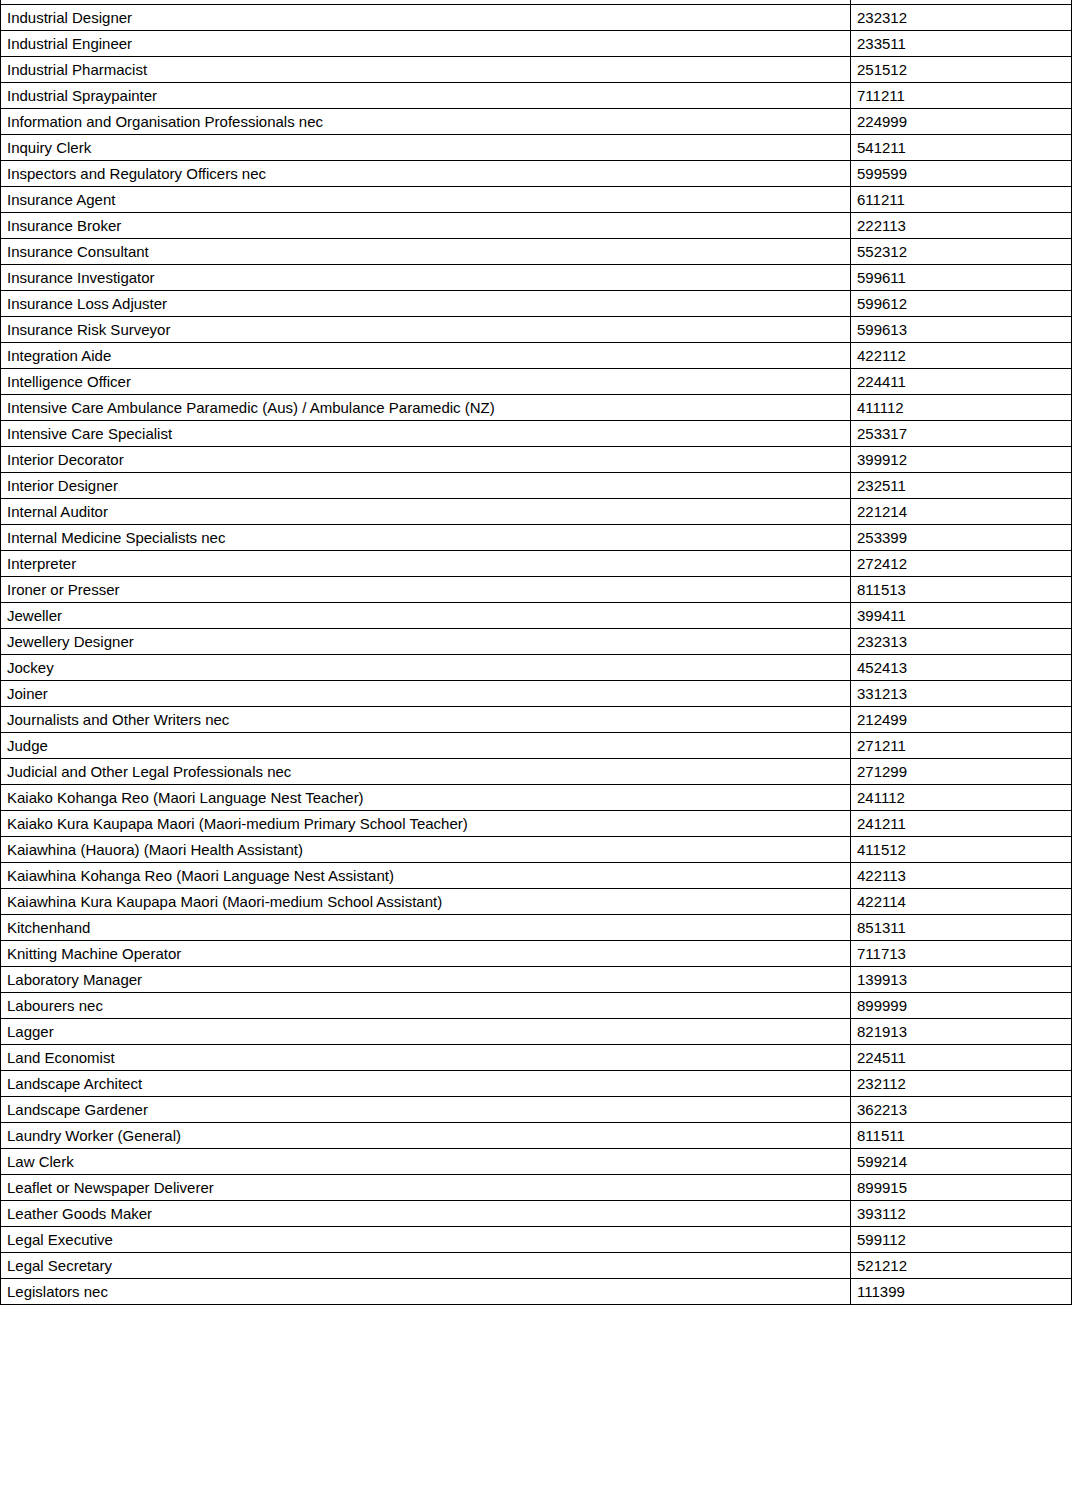| Industrial Designer | 232312 |
| Industrial Engineer | 233511 |
| Industrial Pharmacist | 251512 |
| Industrial Spraypainter | 711211 |
| Information and Organisation Professionals nec | 224999 |
| Inquiry Clerk | 541211 |
| Inspectors and Regulatory Officers nec | 599599 |
| Insurance Agent | 611211 |
| Insurance Broker | 222113 |
| Insurance Consultant | 552312 |
| Insurance Investigator | 599611 |
| Insurance Loss Adjuster | 599612 |
| Insurance Risk Surveyor | 599613 |
| Integration Aide | 422112 |
| Intelligence Officer | 224411 |
| Intensive Care Ambulance Paramedic (Aus) / Ambulance Paramedic (NZ) | 411112 |
| Intensive Care Specialist | 253317 |
| Interior Decorator | 399912 |
| Interior Designer | 232511 |
| Internal Auditor | 221214 |
| Internal Medicine Specialists nec | 253399 |
| Interpreter | 272412 |
| Ironer or Presser | 811513 |
| Jeweller | 399411 |
| Jewellery Designer | 232313 |
| Jockey | 452413 |
| Joiner | 331213 |
| Journalists and Other Writers nec | 212499 |
| Judge | 271211 |
| Judicial and Other Legal Professionals nec | 271299 |
| Kaiako Kohanga Reo (Maori Language Nest Teacher) | 241112 |
| Kaiako Kura Kaupapa Maori (Maori-medium Primary School Teacher) | 241211 |
| Kaiawhina (Hauora) (Maori Health Assistant) | 411512 |
| Kaiawhina Kohanga Reo (Maori Language Nest Assistant) | 422113 |
| Kaiawhina Kura Kaupapa Maori (Maori-medium School Assistant) | 422114 |
| Kitchenhand | 851311 |
| Knitting Machine Operator | 711713 |
| Laboratory Manager | 139913 |
| Labourers nec | 899999 |
| Lagger | 821913 |
| Land Economist | 224511 |
| Landscape Architect | 232112 |
| Landscape Gardener | 362213 |
| Laundry Worker (General) | 811511 |
| Law Clerk | 599214 |
| Leaflet or Newspaper Deliverer | 899915 |
| Leather Goods Maker | 393112 |
| Legal Executive | 599112 |
| Legal Secretary | 521212 |
| Legislators nec | 111399 |